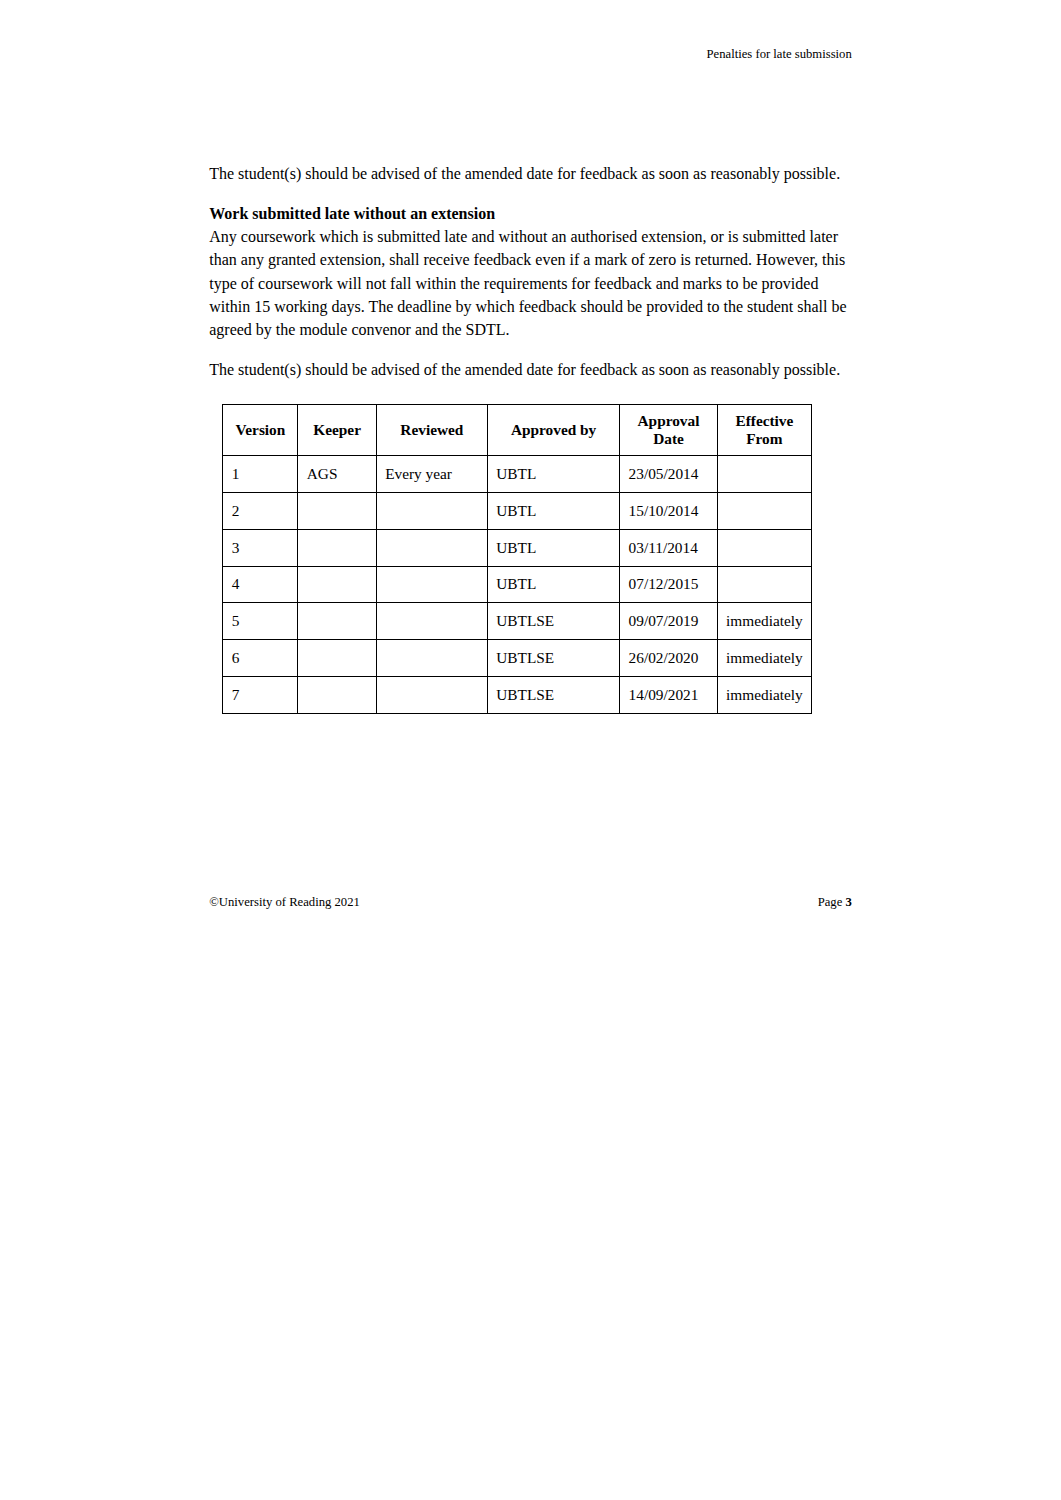Penalties for late submission
The student(s) should be advised of the amended date for feedback as soon as reasonably possible.
Work submitted late without an extension
Any coursework which is submitted late and without an authorised extension, or is submitted later than any granted extension, shall receive feedback even if a mark of zero is returned. However, this type of coursework will not fall within the requirements for feedback and marks to be provided within 15 working days. The deadline by which feedback should be provided to the student shall be agreed by the module convenor and the SDTL.
The student(s) should be advised of the amended date for feedback as soon as reasonably possible.
| Version | Keeper | Reviewed | Approved by | Approval Date | Effective From |
| --- | --- | --- | --- | --- | --- |
| 1 | AGS | Every year | UBTL | 23/05/2014 | |
| 2 | | | UBTL | 15/10/2014 | |
| 3 | | | UBTL | 03/11/2014 | |
| 4 | | | UBTL | 07/12/2015 | |
| 5 | | | UBTLSE | 09/07/2019 | immediately |
| 6 | | | UBTLSE | 26/02/2020 | immediately |
| 7 | | | UBTLSE | 14/09/2021 | immediately |
©University of Reading 2021
Page 3